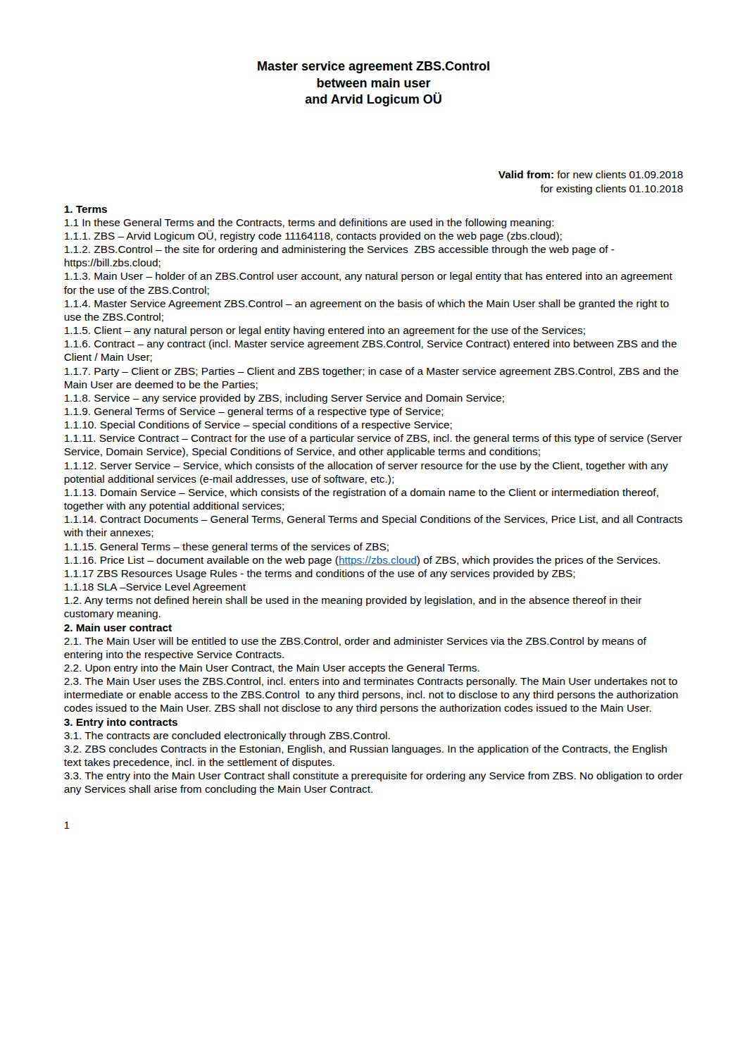Master service agreement ZBS.Control
between main user
and Arvid Logicum OÜ
Valid from: for new clients 01.09.2018
for existing clients 01.10.2018
1. Terms
1.1 In these General Terms and the Contracts, terms and definitions are used in the following meaning:
1.1.1. ZBS – Arvid Logicum OÜ, registry code 11164118, contacts provided on the web page (zbs.cloud);
1.1.2. ZBS.Control – the site for ordering and administering the Services ZBS accessible through the web page of - https://bill.zbs.cloud;
1.1.3. Main User – holder of an ZBS.Control user account, any natural person or legal entity that has entered into an agreement for the use of the ZBS.Control;
1.1.4. Master Service Agreement ZBS.Control – an agreement on the basis of which the Main User shall be granted the right to use the ZBS.Control;
1.1.5. Client – any natural person or legal entity having entered into an agreement for the use of the Services;
1.1.6. Contract – any contract (incl. Master service agreement ZBS.Control, Service Contract) entered into between ZBS and the Client / Main User;
1.1.7. Party – Client or ZBS; Parties – Client and ZBS together; in case of a Master service agreement ZBS.Control, ZBS and the Main User are deemed to be the Parties;
1.1.8. Service – any service provided by ZBS, including Server Service and Domain Service;
1.1.9. General Terms of Service – general terms of a respective type of Service;
1.1.10. Special Conditions of Service – special conditions of a respective Service;
1.1.11. Service Contract – Contract for the use of a particular service of ZBS, incl. the general terms of this type of service (Server Service, Domain Service), Special Conditions of Service, and other applicable terms and conditions;
1.1.12. Server Service – Service, which consists of the allocation of server resource for the use by the Client, together with any potential additional services (e-mail addresses, use of software, etc.);
1.1.13. Domain Service – Service, which consists of the registration of a domain name to the Client or intermediation thereof, together with any potential additional services;
1.1.14. Contract Documents – General Terms, General Terms and Special Conditions of the Services, Price List, and all Contracts with their annexes;
1.1.15. General Terms – these general terms of the services of ZBS;
1.1.16. Price List – document available on the web page (https://zbs.cloud) of ZBS, which provides the prices of the Services.
1.1.17 ZBS Resources Usage Rules - the terms and conditions of the use of any services provided by ZBS;
1.1.18 SLA –Service Level Agreement
1.2. Any terms not defined herein shall be used in the meaning provided by legislation, and in the absence thereof in their customary meaning.
2. Main user contract
2.1. The Main User will be entitled to use the ZBS.Control, order and administer Services via the ZBS.Control by means of entering into the respective Service Contracts.
2.2. Upon entry into the Main User Contract, the Main User accepts the General Terms.
2.3. The Main User uses the ZBS.Control, incl. enters into and terminates Contracts personally. The Main User undertakes not to intermediate or enable access to the ZBS.Control to any third persons, incl. not to disclose to any third persons the authorization codes issued to the Main User. ZBS shall not disclose to any third persons the authorization codes issued to the Main User.
3. Entry into contracts
3.1. The contracts are concluded electronically through ZBS.Control.
3.2. ZBS concludes Contracts in the Estonian, English, and Russian languages. In the application of the Contracts, the English text takes precedence, incl. in the settlement of disputes.
3.3. The entry into the Main User Contract shall constitute a prerequisite for ordering any Service from ZBS. No obligation to order any Services shall arise from concluding the Main User Contract.
1